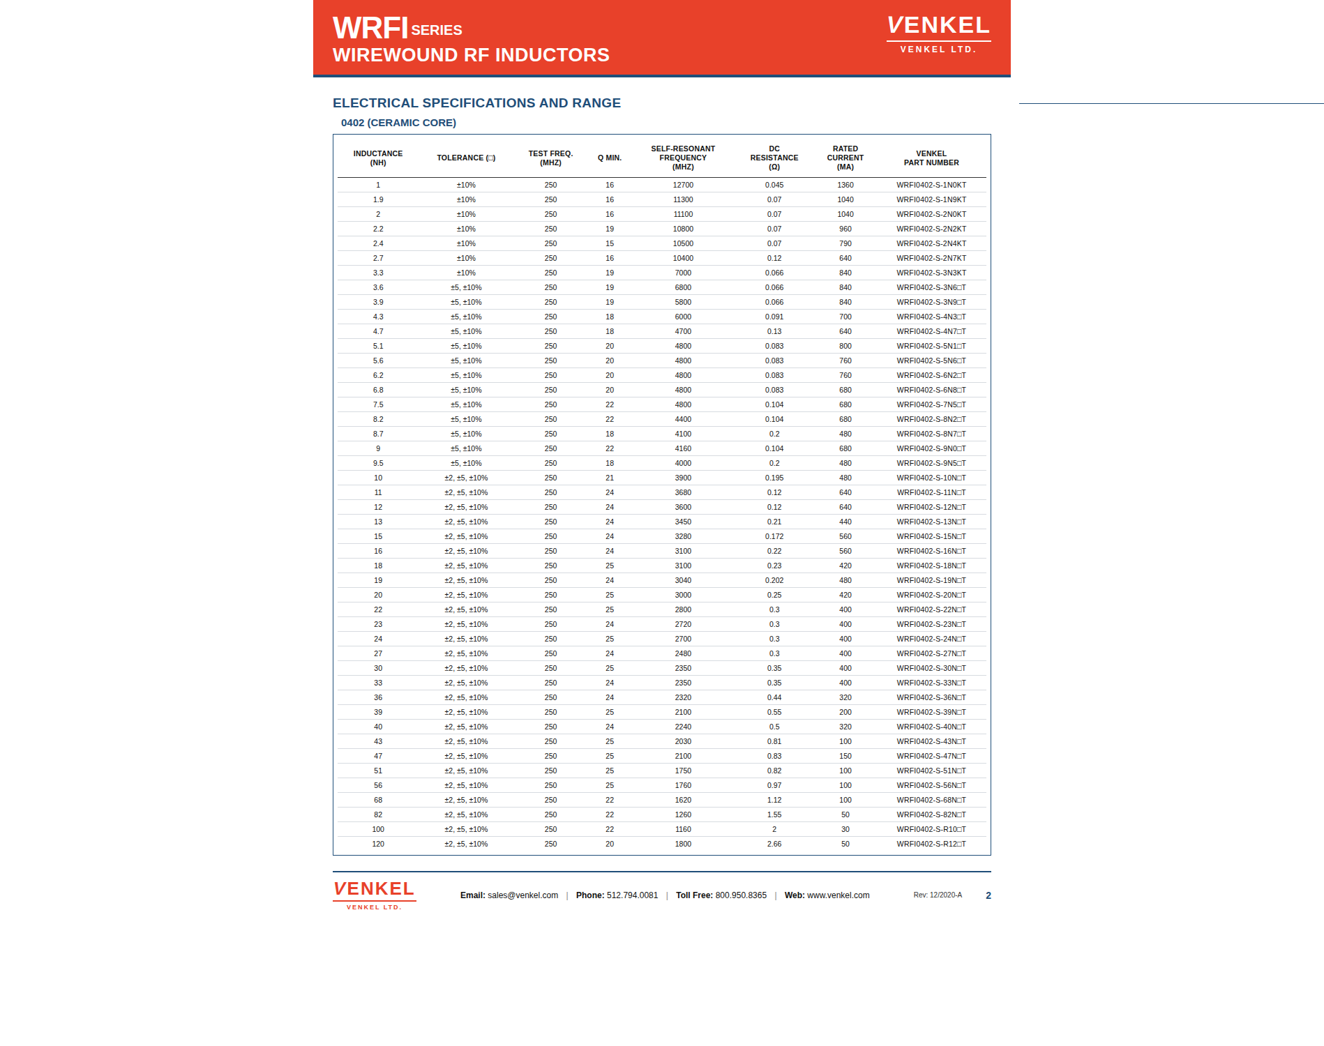WRFISERIES
WIREWOUND RF INDUCTORS
VENKEL
VENKEL LTD.
ELECTRICAL SPECIFICATIONS AND RANGE
0402 (CERAMIC CORE)
| INDUCTANCE (NH) | TOLERANCE (□) | TEST FREQ. (MHZ) | Q MIN. | SELF-RESONANT FREQUENCY (MHZ) | DC RESISTANCE (Ω) | RATED CURRENT (MA) | VENKEL PART NUMBER |
| --- | --- | --- | --- | --- | --- | --- | --- |
| 1 | ±10% | 250 | 16 | 12700 | 0.045 | 1360 | WRFI0402-S-1N0KT |
| 1.9 | ±10% | 250 | 16 | 11300 | 0.07 | 1040 | WRFI0402-S-1N9KT |
| 2 | ±10% | 250 | 16 | 11100 | 0.07 | 1040 | WRFI0402-S-2N0KT |
| 2.2 | ±10% | 250 | 19 | 10800 | 0.07 | 960 | WRFI0402-S-2N2KT |
| 2.4 | ±10% | 250 | 15 | 10500 | 0.07 | 790 | WRFI0402-S-2N4KT |
| 2.7 | ±10% | 250 | 16 | 10400 | 0.12 | 640 | WRFI0402-S-2N7KT |
| 3.3 | ±10% | 250 | 19 | 7000 | 0.066 | 840 | WRFI0402-S-3N3KT |
| 3.6 | ±5, ±10% | 250 | 19 | 6800 | 0.066 | 840 | WRFI0402-S-3N6□T |
| 3.9 | ±5, ±10% | 250 | 19 | 5800 | 0.066 | 840 | WRFI0402-S-3N9□T |
| 4.3 | ±5, ±10% | 250 | 18 | 6000 | 0.091 | 700 | WRFI0402-S-4N3□T |
| 4.7 | ±5, ±10% | 250 | 18 | 4700 | 0.13 | 640 | WRFI0402-S-4N7□T |
| 5.1 | ±5, ±10% | 250 | 20 | 4800 | 0.083 | 800 | WRFI0402-S-5N1□T |
| 5.6 | ±5, ±10% | 250 | 20 | 4800 | 0.083 | 760 | WRFI0402-S-5N6□T |
| 6.2 | ±5, ±10% | 250 | 20 | 4800 | 0.083 | 760 | WRFI0402-S-6N2□T |
| 6.8 | ±5, ±10% | 250 | 20 | 4800 | 0.083 | 680 | WRFI0402-S-6N8□T |
| 7.5 | ±5, ±10% | 250 | 22 | 4800 | 0.104 | 680 | WRFI0402-S-7N5□T |
| 8.2 | ±5, ±10% | 250 | 22 | 4400 | 0.104 | 680 | WRFI0402-S-8N2□T |
| 8.7 | ±5, ±10% | 250 | 18 | 4100 | 0.2 | 480 | WRFI0402-S-8N7□T |
| 9 | ±5, ±10% | 250 | 22 | 4160 | 0.104 | 680 | WRFI0402-S-9N0□T |
| 9.5 | ±5, ±10% | 250 | 18 | 4000 | 0.2 | 480 | WRFI0402-S-9N5□T |
| 10 | ±2, ±5, ±10% | 250 | 21 | 3900 | 0.195 | 480 | WRFI0402-S-10N□T |
| 11 | ±2, ±5, ±10% | 250 | 24 | 3680 | 0.12 | 640 | WRFI0402-S-11N□T |
| 12 | ±2, ±5, ±10% | 250 | 24 | 3600 | 0.12 | 640 | WRFI0402-S-12N□T |
| 13 | ±2, ±5, ±10% | 250 | 24 | 3450 | 0.21 | 440 | WRFI0402-S-13N□T |
| 15 | ±2, ±5, ±10% | 250 | 24 | 3280 | 0.172 | 560 | WRFI0402-S-15N□T |
| 16 | ±2, ±5, ±10% | 250 | 24 | 3100 | 0.22 | 560 | WRFI0402-S-16N□T |
| 18 | ±2, ±5, ±10% | 250 | 25 | 3100 | 0.23 | 420 | WRFI0402-S-18N□T |
| 19 | ±2, ±5, ±10% | 250 | 24 | 3040 | 0.202 | 480 | WRFI0402-S-19N□T |
| 20 | ±2, ±5, ±10% | 250 | 25 | 3000 | 0.25 | 420 | WRFI0402-S-20N□T |
| 22 | ±2, ±5, ±10% | 250 | 25 | 2800 | 0.3 | 400 | WRFI0402-S-22N□T |
| 23 | ±2, ±5, ±10% | 250 | 24 | 2720 | 0.3 | 400 | WRFI0402-S-23N□T |
| 24 | ±2, ±5, ±10% | 250 | 25 | 2700 | 0.3 | 400 | WRFI0402-S-24N□T |
| 27 | ±2, ±5, ±10% | 250 | 24 | 2480 | 0.3 | 400 | WRFI0402-S-27N□T |
| 30 | ±2, ±5, ±10% | 250 | 25 | 2350 | 0.35 | 400 | WRFI0402-S-30N□T |
| 33 | ±2, ±5, ±10% | 250 | 24 | 2350 | 0.35 | 400 | WRFI0402-S-33N□T |
| 36 | ±2, ±5, ±10% | 250 | 24 | 2320 | 0.44 | 320 | WRFI0402-S-36N□T |
| 39 | ±2, ±5, ±10% | 250 | 25 | 2100 | 0.55 | 200 | WRFI0402-S-39N□T |
| 40 | ±2, ±5, ±10% | 250 | 24 | 2240 | 0.5 | 320 | WRFI0402-S-40N□T |
| 43 | ±2, ±5, ±10% | 250 | 25 | 2030 | 0.81 | 100 | WRFI0402-S-43N□T |
| 47 | ±2, ±5, ±10% | 250 | 25 | 2100 | 0.83 | 150 | WRFI0402-S-47N□T |
| 51 | ±2, ±5, ±10% | 250 | 25 | 1750 | 0.82 | 100 | WRFI0402-S-51N□T |
| 56 | ±2, ±5, ±10% | 250 | 25 | 1760 | 0.97 | 100 | WRFI0402-S-56N□T |
| 68 | ±2, ±5, ±10% | 250 | 22 | 1620 | 1.12 | 100 | WRFI0402-S-68N□T |
| 82 | ±2, ±5, ±10% | 250 | 22 | 1260 | 1.55 | 50 | WRFI0402-S-82N□T |
| 100 | ±2, ±5, ±10% | 250 | 22 | 1160 | 2 | 30 | WRFI0402-S-R10□T |
| 120 | ±2, ±5, ±10% | 250 | 20 | 1800 | 2.66 | 50 | WRFI0402-S-R12□T |
VENKEL
VENKEL LTD.
Email: sales@venkel.com | Phone: 512.794.0081 | Toll Free: 800.950.8365 | Web: www.venkel.com
Rev: 12/2020-A
2